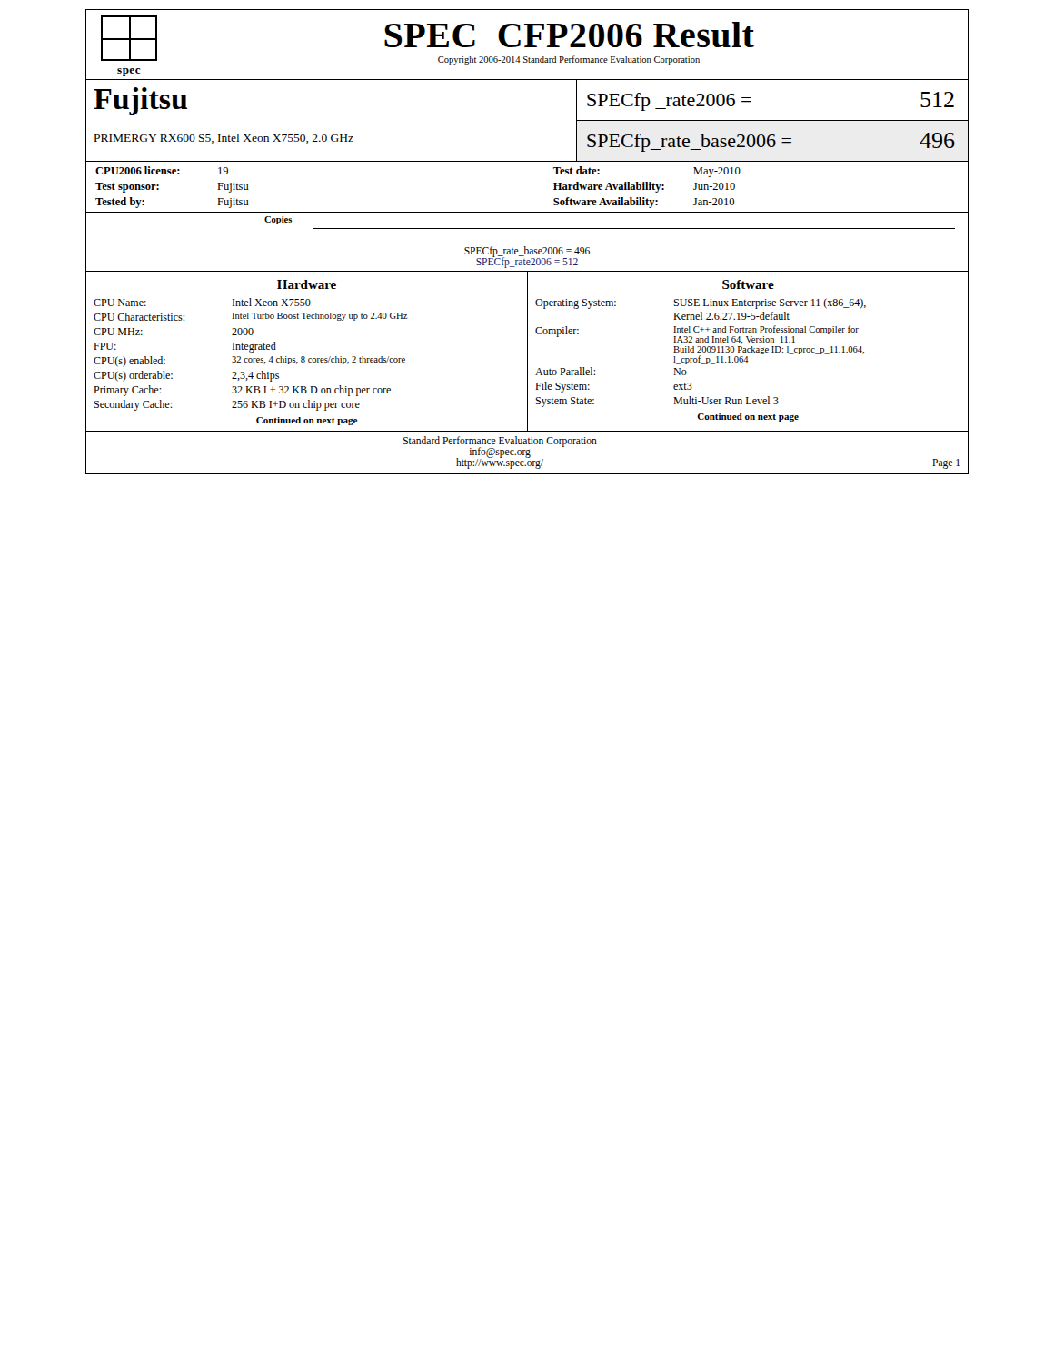spec
SPEC CFP2006 Result
Copyright 2006-2014 Standard Performance Evaluation Corporation
Fujitsu
PRIMERGY RX600 S5, Intel Xeon X7550, 2.0 GHz
SPECfp _rate2006 =
512
SPECfp_rate_base2006 =
496
| CPU2006 license: | 19 |
| Test sponsor: | Fujitsu |
| Tested by: | Fujitsu |
| Test date: | May-2010 |
| Hardware Availability: | Jun-2010 |
| Software Availability: | Jan-2010 |
Copies
SPECfp_rate_base2006 = 496
SPECfp_rate2006 = 512
Hardware
| CPU Name: | Intel Xeon X7550 |
| CPU Characteristics: | Intel Turbo Boost Technology up to 2.40 GHz |
| CPU MHz: | 2000 |
| FPU: | Integrated |
| CPU(s) enabled: | 32 cores, 4 chips, 8 cores/chip, 2 threads/core |
| CPU(s) orderable: | 2,3,4 chips |
| Primary Cache: | 32 KB I + 32 KB D on chip per core |
| Secondary Cache: | 256 KB I+D on chip per core |
Continued on next page
Software
| Operating System: | SUSE Linux Enterprise Server 11 (x86_64), Kernel 2.6.27.19-5-default |
| Compiler: | Intel C++ and Fortran Professional Compiler for IA32 and Intel 64, Version 11.1 Build 20091130 Package ID: l_cproc_p_11.1.064, l_cprof_p_11.1.064 |
| Auto Parallel: | No |
| File System: | ext3 |
| System State: | Multi-User Run Level 3 |
Continued on next page
Standard Performance Evaluation Corporation
info@spec.org
http://www.spec.org/
Page 1